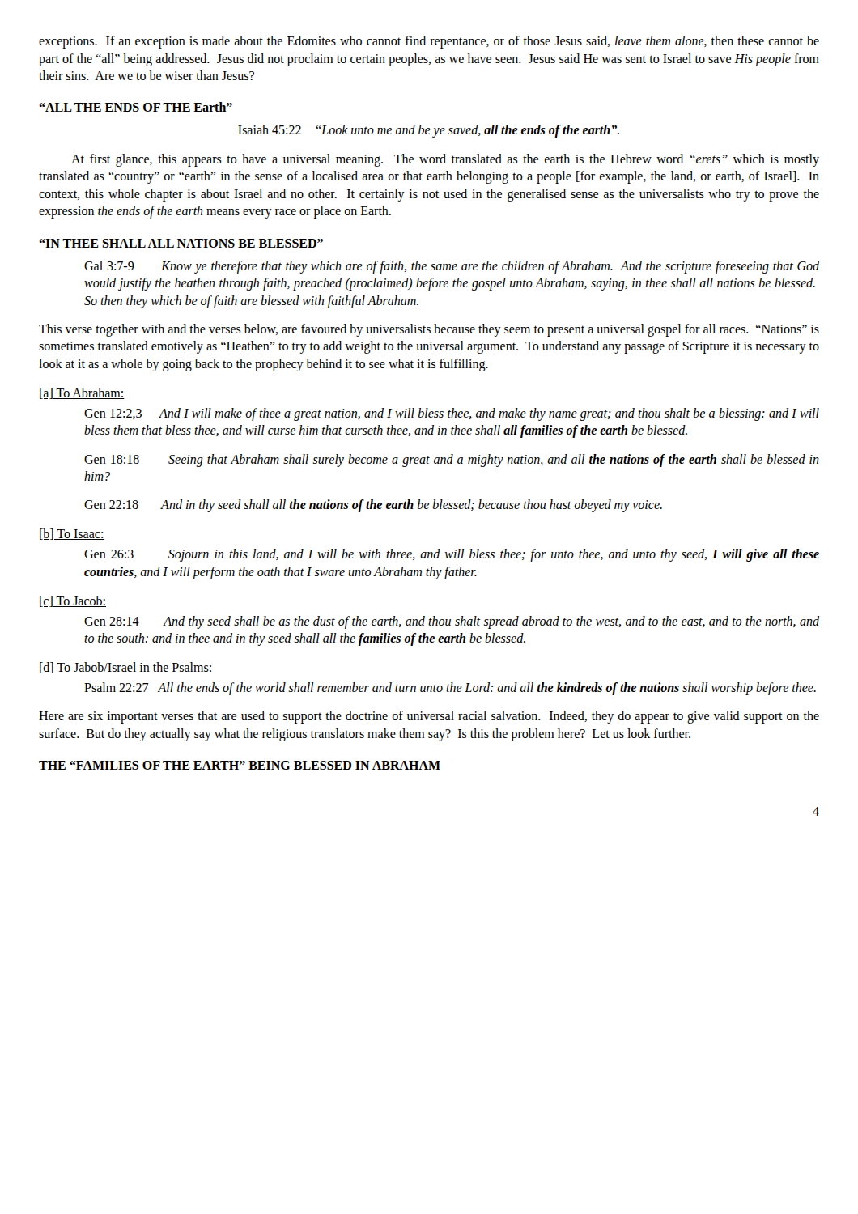exceptions. If an exception is made about the Edomites who cannot find repentance, or of those Jesus said, leave them alone, then these cannot be part of the “all” being addressed. Jesus did not proclaim to certain peoples, as we have seen. Jesus said He was sent to Israel to save His people from their sins. Are we to be wiser than Jesus?
“ALL THE ENDS OF THE Earth”
Isaiah 45:22 “Look unto me and be ye saved, all the ends of the earth”.
At first glance, this appears to have a universal meaning. The word translated as the earth is the Hebrew word “erets” which is mostly translated as “country” or “earth” in the sense of a localised area or that earth belonging to a people [for example, the land, or earth, of Israel]. In context, this whole chapter is about Israel and no other. It certainly is not used in the generalised sense as the universalists who try to prove the expression the ends of the earth means every race or place on Earth.
“IN THEE SHALL ALL NATIONS BE BLESSED”
Gal 3:7-9 Know ye therefore that they which are of faith, the same are the children of Abraham. And the scripture foreseeing that God would justify the heathen through faith, preached (proclaimed) before the gospel unto Abraham, saying, in thee shall all nations be blessed. So then they which be of faith are blessed with faithful Abraham.
This verse together with and the verses below, are favoured by universalists because they seem to present a universal gospel for all races. “Nations” is sometimes translated emotively as “Heathen” to try to add weight to the universal argument. To understand any passage of Scripture it is necessary to look at it as a whole by going back to the prophecy behind it to see what it is fulfilling.
[a] To Abraham:
Gen 12:2,3 And I will make of thee a great nation, and I will bless thee, and make thy name great; and thou shalt be a blessing: and I will bless them that bless thee, and will curse him that curseth thee, and in thee shall all families of the earth be blessed.
Gen 18:18 Seeing that Abraham shall surely become a great and a mighty nation, and all the nations of the earth shall be blessed in him?
Gen 22:18 And in thy seed shall all the nations of the earth be blessed; because thou hast obeyed my voice.
[b] To Isaac:
Gen 26:3 Sojourn in this land, and I will be with three, and will bless thee; for unto thee, and unto thy seed, I will give all these countries, and I will perform the oath that I sware unto Abraham thy father.
[c] To Jacob:
Gen 28:14 And thy seed shall be as the dust of the earth, and thou shalt spread abroad to the west, and to the east, and to the north, and to the south: and in thee and in thy seed shall all the families of the earth be blessed.
[d] To Jabob/Israel in the Psalms:
Psalm 22:27 All the ends of the world shall remember and turn unto the Lord: and all the kindreds of the nations shall worship before thee.
Here are six important verses that are used to support the doctrine of universal racial salvation. Indeed, they do appear to give valid support on the surface. But do they actually say what the religious translators make them say? Is this the problem here? Let us look further.
THE “FAMILIES OF THE EARTH” BEING BLESSED IN ABRAHAM
4